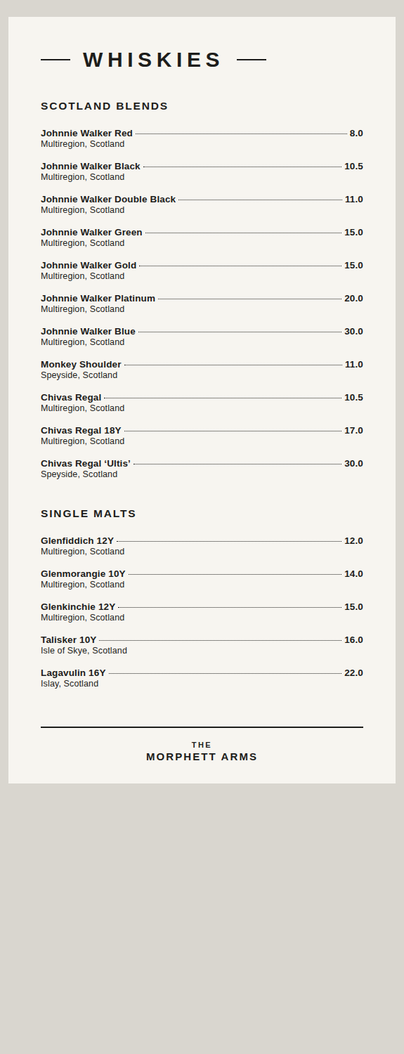WHISKIES
SCOTLAND BLENDS
Johnnie Walker Red 8.0
Multiregion, Scotland
Johnnie Walker Black 10.5
Multiregion, Scotland
Johnnie Walker Double Black 11.0
Multiregion, Scotland
Johnnie Walker Green 15.0
Multiregion, Scotland
Johnnie Walker Gold 15.0
Multiregion, Scotland
Johnnie Walker Platinum 20.0
Multiregion, Scotland
Johnnie Walker Blue 30.0
Multiregion, Scotland
Monkey Shoulder 11.0
Speyside, Scotland
Chivas Regal 10.5
Multiregion, Scotland
Chivas Regal 18Y 17.0
Multiregion, Scotland
Chivas Regal ‘Ultis’ 30.0
Speyside, Scotland
SINGLE MALTS
Glenfiddich 12Y 12.0
Multiregion, Scotland
Glenmorangie 10Y 14.0
Multiregion, Scotland
Glenkinchie 12Y 15.0
Multiregion, Scotland
Talisker 10Y 16.0
Isle of Skye, Scotland
Lagavulin 16Y 22.0
Islay, Scotland
THE
MORPHETT ARMS